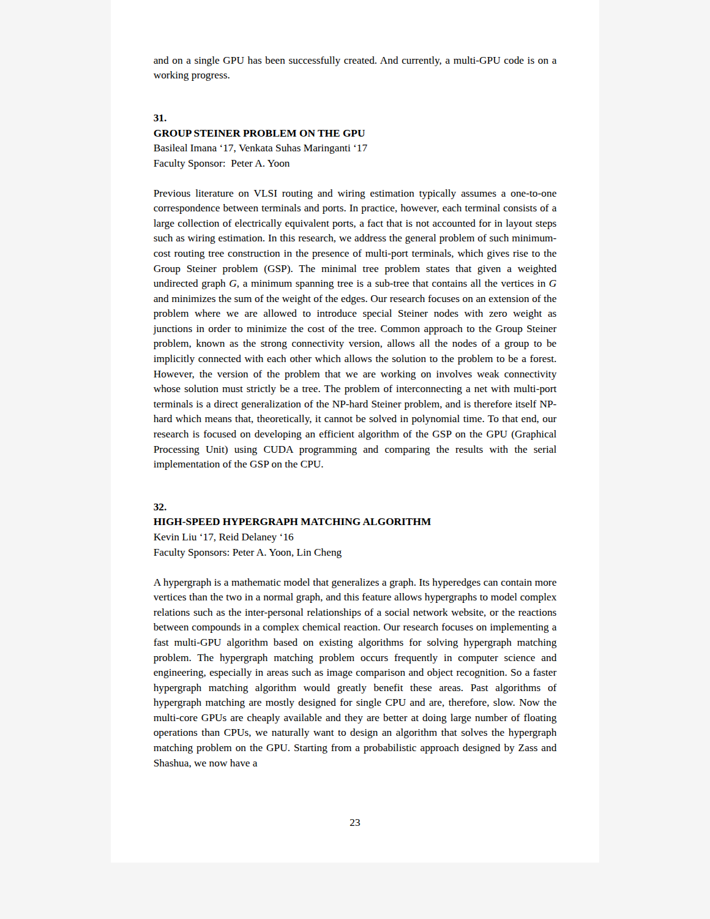and on a single GPU has been successfully created. And currently, a multi-GPU code is on a working progress.
31.
Group Steiner Problem on the GPU
Basileal Imana ‘17, Venkata Suhas Maringanti ‘17
Faculty Sponsor: Peter A. Yoon
Previous literature on VLSI routing and wiring estimation typically assumes a one-to-one correspondence between terminals and ports. In practice, however, each terminal consists of a large collection of electrically equivalent ports, a fact that is not accounted for in layout steps such as wiring estimation. In this research, we address the general problem of such minimum-cost routing tree construction in the presence of multi-port terminals, which gives rise to the Group Steiner problem (GSP). The minimal tree problem states that given a weighted undirected graph G, a minimum spanning tree is a sub-tree that contains all the vertices in G and minimizes the sum of the weight of the edges. Our research focuses on an extension of the problem where we are allowed to introduce special Steiner nodes with zero weight as junctions in order to minimize the cost of the tree. Common approach to the Group Steiner problem, known as the strong connectivity version, allows all the nodes of a group to be implicitly connected with each other which allows the solution to the problem to be a forest. However, the version of the problem that we are working on involves weak connectivity whose solution must strictly be a tree. The problem of interconnecting a net with multi-port terminals is a direct generalization of the NP-hard Steiner problem, and is therefore itself NP-hard which means that, theoretically, it cannot be solved in polynomial time. To that end, our research is focused on developing an efficient algorithm of the GSP on the GPU (Graphical Processing Unit) using CUDA programming and comparing the results with the serial implementation of the GSP on the CPU.
32.
High-Speed Hypergraph Matching Algorithm
Kevin Liu ‘17, Reid Delaney ‘16
Faculty Sponsors: Peter A. Yoon, Lin Cheng
A hypergraph is a mathematic model that generalizes a graph. Its hyperedges can contain more vertices than the two in a normal graph, and this feature allows hypergraphs to model complex relations such as the inter-personal relationships of a social network website, or the reactions between compounds in a complex chemical reaction. Our research focuses on implementing a fast multi-GPU algorithm based on existing algorithms for solving hypergraph matching problem. The hypergraph matching problem occurs frequently in computer science and engineering, especially in areas such as image comparison and object recognition. So a faster hypergraph matching algorithm would greatly benefit these areas. Past algorithms of hypergraph matching are mostly designed for single CPU and are, therefore, slow. Now the multi-core GPUs are cheaply available and they are better at doing large number of floating operations than CPUs, we naturally want to design an algorithm that solves the hypergraph matching problem on the GPU. Starting from a probabilistic approach designed by Zass and Shashua, we now have a
23